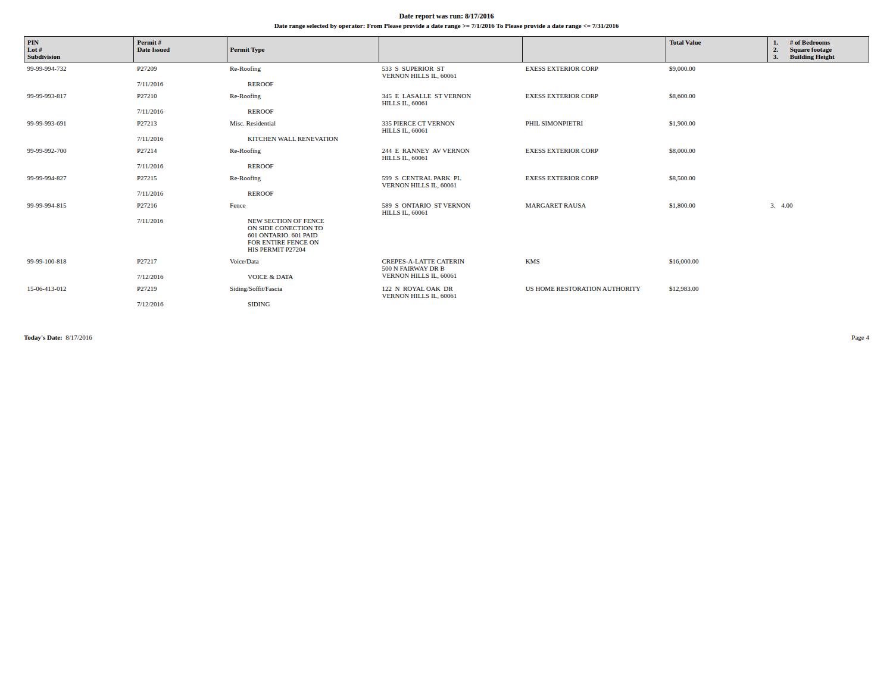Date report was run: 8/17/2016
Date range selected by operator: From Please provide a date range >= 7/1/2016 To Please provide a date range <= 7/31/2016
| PIN Lot # Subdivision | Permit # Date Issued | Permit Type | | | Total Value | 1. # of Bedrooms 2. Square footage 3. Building Height |
| --- | --- | --- | --- | --- | --- | --- |
| 99-99-994-732 | P27209 7/11/2016 | Re-Roofing REROOF | 533 S SUPERIOR ST VERNON HILLS IL, 60061 | EXESS EXTERIOR CORP | $9,000.00 | |
| 99-99-993-817 | P27210 7/11/2016 | Re-Roofing REROOF | 345 E LASALLE ST VERNON HILLS IL, 60061 | EXESS EXTERIOR CORP | $8,600.00 | |
| 99-99-993-691 | P27213 7/11/2016 | Misc. Residential KITCHEN WALL RENEVATION | 335 PIERCE CT VERNON HILLS IL, 60061 | PHIL SIMONPIETRI | $1,900.00 | |
| 99-99-992-700 | P27214 7/11/2016 | Re-Roofing REROOF | 244 E RANNEY AV VERNON HILLS IL, 60061 | EXESS EXTERIOR CORP | $8,000.00 | |
| 99-99-994-827 | P27215 7/11/2016 | Re-Roofing REROOF | 599 S CENTRAL PARK PL VERNON HILLS IL, 60061 | EXESS EXTERIOR CORP | $8,500.00 | |
| 99-99-994-815 | P27216 7/11/2016 | Fence NEW SECTION OF FENCE ON SIDE CONECTION TO 601 ONTARIO. 601 PAID FOR ENTIRE FENCE ON HIS PERMIT P27204 | 589 S ONTARIO ST VERNON HILLS IL, 60061 | MARGARET RAUSA | $1,800.00 | 3. 4.00 |
| 99-99-100-818 | P27217 7/12/2016 | Voice/Data VOICE & DATA | CREPES-A-LATTE CATERIN 500 N FAIRWAY DR B VERNON HILLS IL, 60061 | KMS | $16,000.00 | |
| 15-06-413-012 | P27219 7/12/2016 | Siding/Soffit/Fascia SIDING | 122 N ROYAL OAK DR VERNON HILLS IL, 60061 | US HOME RESTORATION AUTHORITY | $12,983.00 | |
Today's Date: 8/17/2016 Page 4